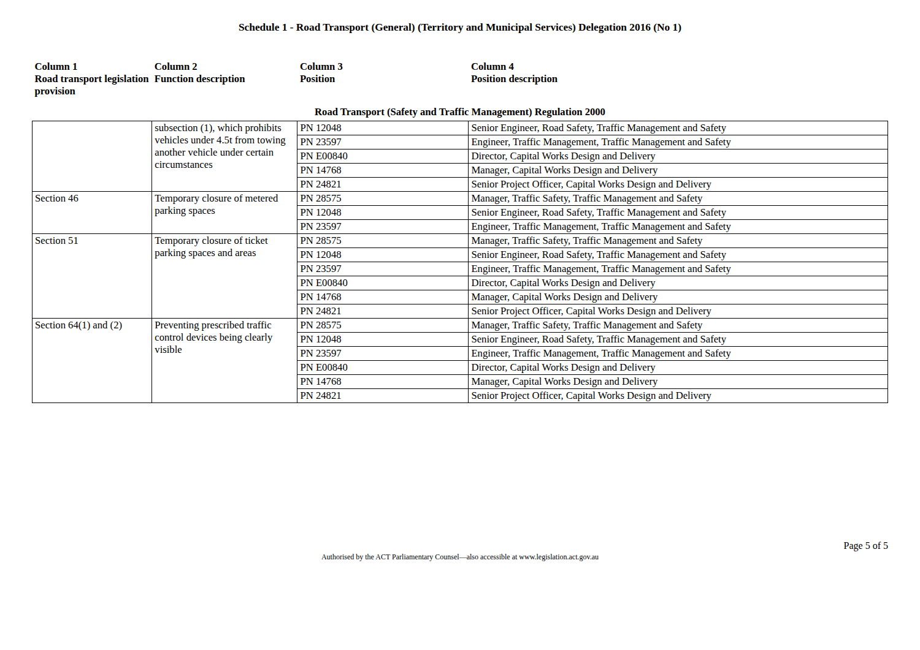Schedule 1 - Road Transport (General) (Territory and Municipal Services) Delegation 2016 (No 1)
| Column 1 Road transport legislation provision | Column 2 Function description | Column 3 Position | Column 4 Position description |
| Road Transport (Safety and Traffic Management) Regulation 2000 |
| | subsection (1), which prohibits vehicles under 4.5t from towing another vehicle under certain circumstances | PN 12048 | Senior Engineer, Road Safety, Traffic Management and Safety |
| PN 23597 | Engineer, Traffic Management, Traffic Management and Safety |
| PN E00840 | Director, Capital Works Design and Delivery |
| PN 14768 | Manager, Capital Works Design and Delivery |
| PN 24821 | Senior Project Officer, Capital Works Design and Delivery |
| Section 46 | Temporary closure of metered parking spaces | PN 28575 | Manager, Traffic Safety, Traffic Management and Safety |
| PN 12048 | Senior Engineer, Road Safety, Traffic Management and Safety |
| PN 23597 | Engineer, Traffic Management, Traffic Management and Safety |
| Section 51 | Temporary closure of ticket parking spaces and areas | PN 28575 | Manager, Traffic Safety, Traffic Management and Safety |
| PN 12048 | Senior Engineer, Road Safety, Traffic Management and Safety |
| PN 23597 | Engineer, Traffic Management, Traffic Management and Safety |
| PN E00840 | Director, Capital Works Design and Delivery |
| PN 14768 | Manager, Capital Works Design and Delivery |
| PN 24821 | Senior Project Officer, Capital Works Design and Delivery |
| Section 64(1) and (2) | Preventing prescribed traffic control devices being clearly visible | PN 28575 | Manager, Traffic Safety, Traffic Management and Safety |
| PN 12048 | Senior Engineer, Road Safety, Traffic Management and Safety |
| PN 23597 | Engineer, Traffic Management, Traffic Management and Safety |
| PN E00840 | Director, Capital Works Design and Delivery |
| PN 14768 | Manager, Capital Works Design and Delivery |
| PN 24821 | Senior Project Officer, Capital Works Design and Delivery |
Page 5 of 5
Authorised by the ACT Parliamentary Counsel—also accessible at www.legislation.act.gov.au